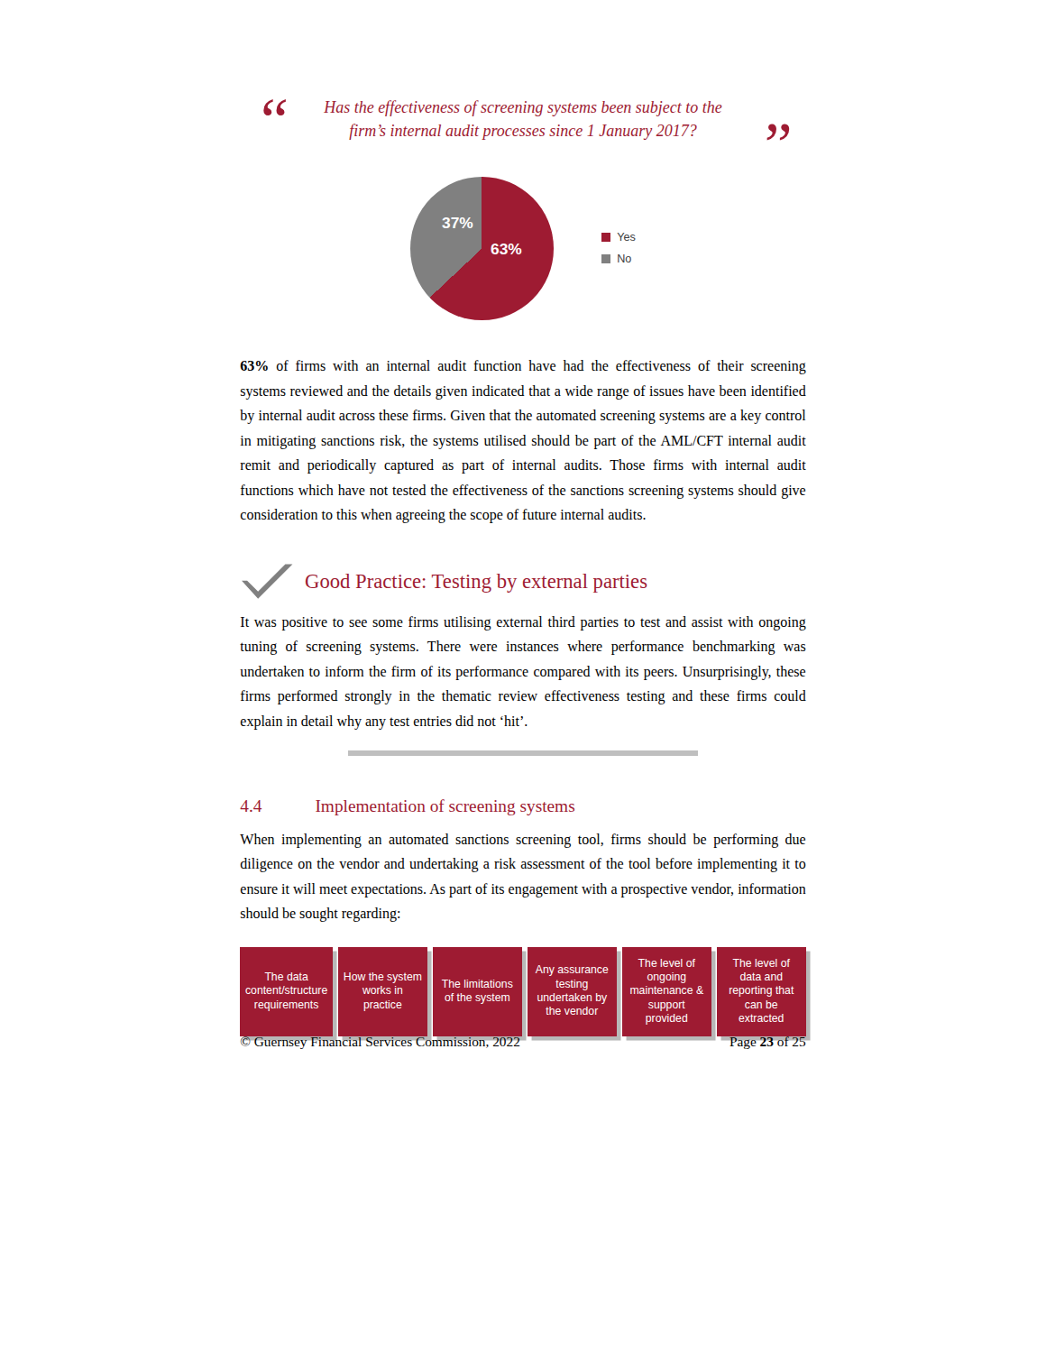“
Has the effectiveness of screening systems been subject to the firm’s internal audit processes since 1 January 2017?
”
63% 37%
Yes
No
63% of firms with an internal audit function have had the effectiveness of their screening systems reviewed and the details given indicated that a wide range of issues have been identified by internal audit across these firms. Given that the automated screening systems are a key control in mitigating sanctions risk, the systems utilised should be part of the AML/CFT internal audit remit and periodically captured as part of internal audits. Those firms with internal audit functions which have not tested the effectiveness of the sanctions screening systems should give consideration to this when agreeing the scope of future internal audits.
Good Practice: Testing by external parties
It was positive to see some firms utilising external third parties to test and assist with ongoing tuning of screening systems. There were instances where performance benchmarking was undertaken to inform the firm of its performance compared with its peers. Unsurprisingly, these firms performed strongly in the thematic review effectiveness testing and these firms could explain in detail why any test entries did not ‘hit’.
4.4 Implementation of screening systems
When implementing an automated sanctions screening tool, firms should be performing due diligence on the vendor and undertaking a risk assessment of the tool before implementing it to ensure it will meet expectations. As part of its engagement with a prospective vendor, information should be sought regarding:
The data content/structure requirements
How the system works in practice
The limitations of the system
Any assurance testing undertaken by the vendor
The level of ongoing maintenance & support provided
The level of data and reporting that can be extracted
© Guernsey Financial Services Commission, 2022 Page 23 of 25